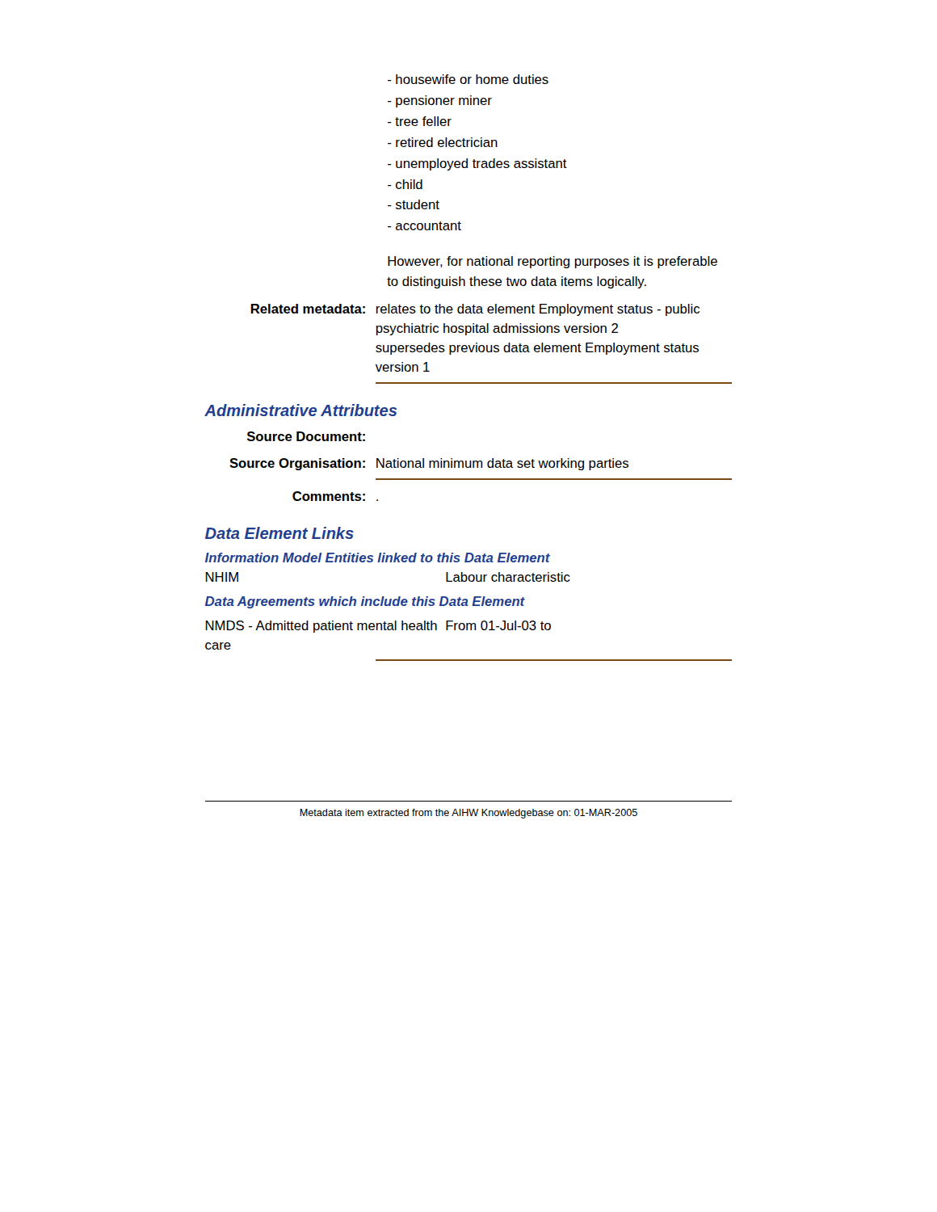- housewife or home duties
- pensioner miner
- tree feller
- retired electrician
- unemployed trades assistant
- child
- student
- accountant
However, for national reporting purposes it is preferable to distinguish these two data items logically.
Related metadata:
relates to the data element Employment status - public psychiatric hospital admissions version 2
supersedes previous data element Employment status version 1
Administrative Attributes
Source Document:
Source Organisation:
National minimum data set working parties
Comments:
.
Data Element Links
Information Model Entities linked to this Data Element
NHIM
Labour characteristic
Data Agreements which include this Data Element
NMDS - Admitted patient mental health care
From 01-Jul-03 to
Metadata item extracted from the AIHW Knowledgebase on: 01-MAR-2005